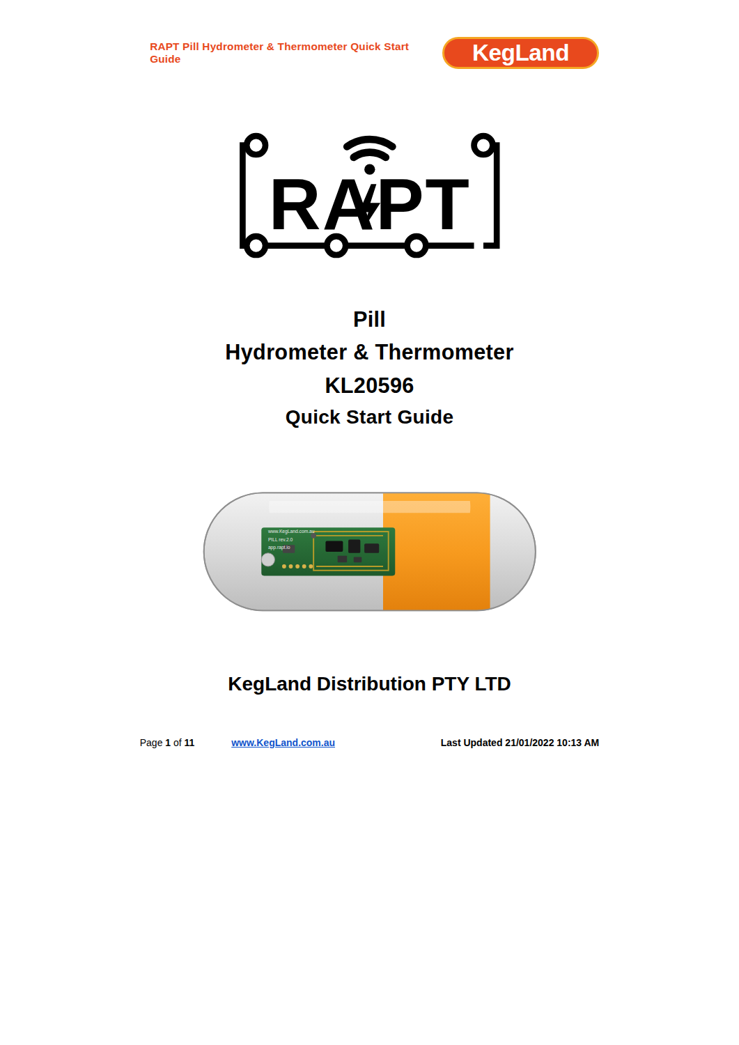RAPT Pill Hydrometer & Thermometer Quick Start Guide
Keg Land
RAPT
Pill
Hydrometer & Thermometer
KL20596
Quick Start Guide
www.KegLand.com.au PILL rev.2.0 app.rapt.io
KegLand Distribution PTY LTD
Page 1 of 11
www.KegLand.com.au
Last Updated 21/01/2022 10:13 AM